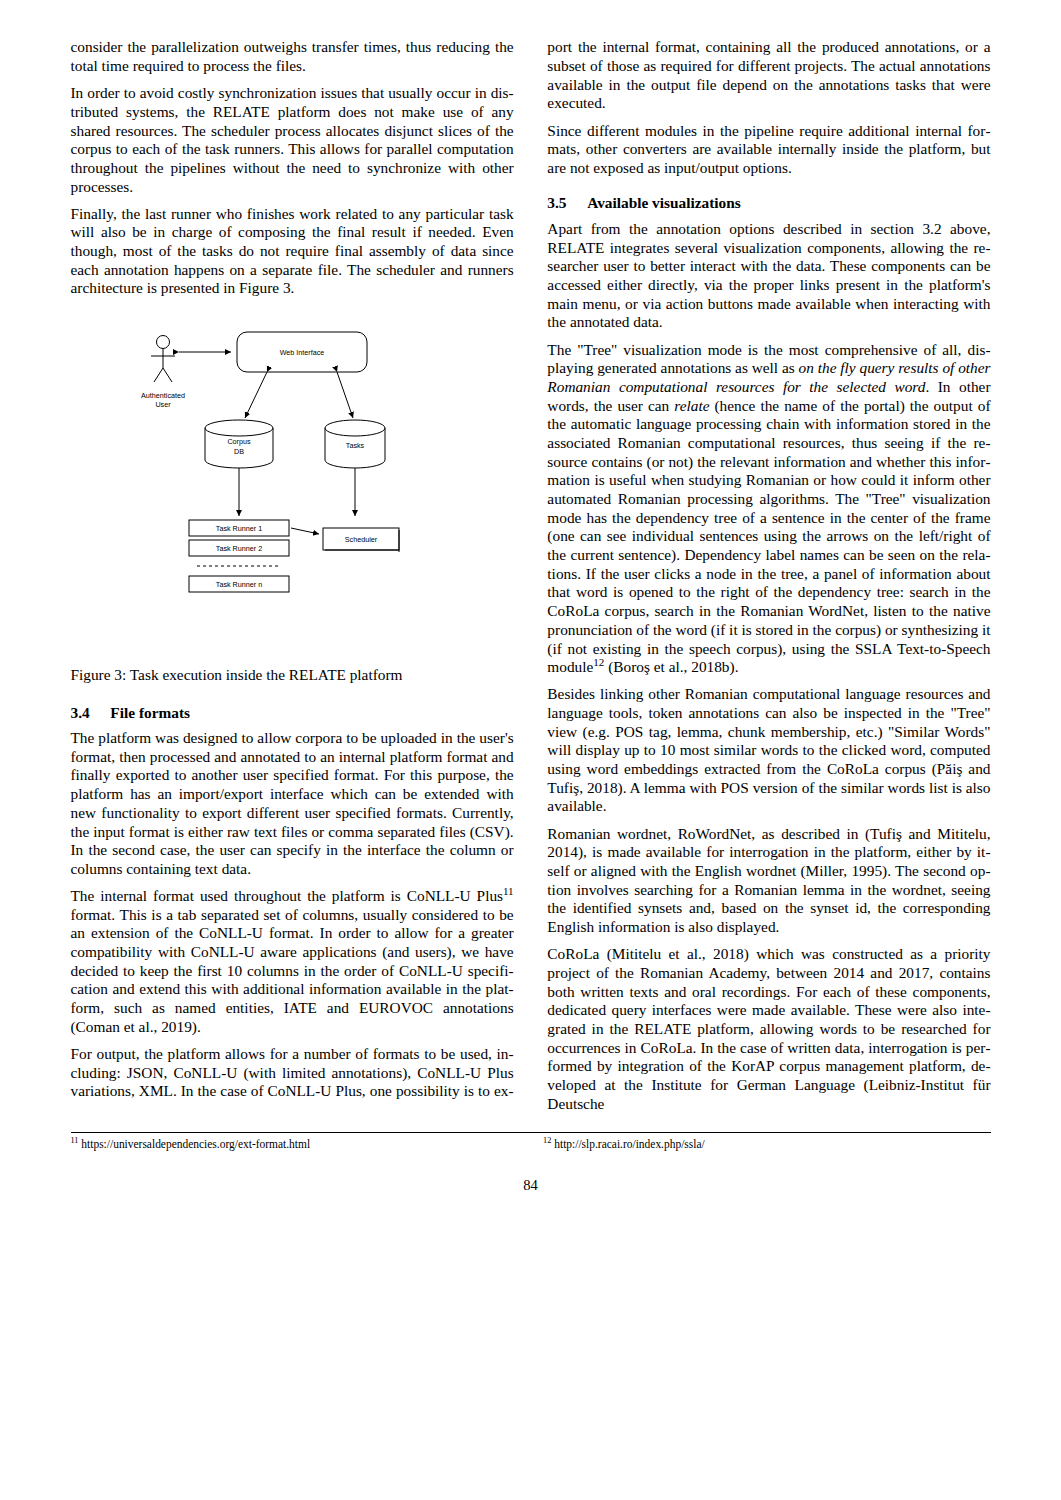consider the parallelization outweighs transfer times, thus reducing the total time required to process the files.
In order to avoid costly synchronization issues that usually occur in distributed systems, the RELATE platform does not make use of any shared resources. The scheduler process allocates disjunct slices of the corpus to each of the task runners. This allows for parallel computation throughout the pipelines without the need to synchronize with other processes.
Finally, the last runner who finishes work related to any particular task will also be in charge of composing the final result if needed. Even though, most of the tasks do not require final assembly of data since each annotation happens on a separate file. The scheduler and runners architecture is presented in Figure 3.
Authenticated User Web Interface Corpus DB Tasks Task Runner 1 Task Runner 2 Task Runner n Scheduler
Figure 3: Task execution inside the RELATE platform
3.4 File formats
The platform was designed to allow corpora to be uploaded in the user's format, then processed and annotated to an internal platform format and finally exported to another user specified format. For this purpose, the platform has an import/export interface which can be extended with new functionality to export different user specified formats. Currently, the input format is either raw text files or comma separated files (CSV). In the second case, the user can specify in the interface the column or columns containing text data.
The internal format used throughout the platform is CoNLL-U Plus11 format. This is a tab separated set of columns, usually considered to be an extension of the CoNLL-U format. In order to allow for a greater compatibility with CoNLL-U aware applications (and users), we have decided to keep the first 10 columns in the order of CoNLL-U specification and extend this with additional information available in the platform, such as named entities, IATE and EUROVOC annotations (Coman et al., 2019).
For output, the platform allows for a number of formats to be used, including: JSON, CoNLL-U (with limited annotations), CoNLL-U Plus variations, XML. In the case of CoNLL-U Plus, one possibility is to export the internal format, containing all the produced annotations, or a subset of those as required for different projects. The actual annotations available in the output file depend on the annotations tasks that were executed.
Since different modules in the pipeline require additional internal formats, other converters are available internally inside the platform, but are not exposed as input/output options.
3.5 Available visualizations
Apart from the annotation options described in section 3.2 above, RELATE integrates several visualization components, allowing the researcher user to better interact with the data. These components can be accessed either directly, via the proper links present in the platform's main menu, or via action buttons made available when interacting with the annotated data.
The "Tree" visualization mode is the most comprehensive of all, displaying generated annotations as well as on the fly query results of other Romanian computational resources for the selected word. In other words, the user can relate (hence the name of the portal) the output of the automatic language processing chain with information stored in the associated Romanian computational resources, thus seeing if the resource contains (or not) the relevant information and whether this information is useful when studying Romanian or how could it inform other automated Romanian processing algorithms. The "Tree" visualization mode has the dependency tree of a sentence in the center of the frame (one can see individual sentences using the arrows on the left/right of the current sentence). Dependency label names can be seen on the relations. If the user clicks a node in the tree, a panel of information about that word is opened to the right of the dependency tree: search in the CoRoLa corpus, search in the Romanian WordNet, listen to the native pronunciation of the word (if it is stored in the corpus) or synthesizing it (if not existing in the speech corpus), using the SSLA Text-to-Speech module12 (Boroş et al., 2018b).
Besides linking other Romanian computational language resources and language tools, token annotations can also be inspected in the "Tree" view (e.g. POS tag, lemma, chunk membership, etc.) "Similar Words" will display up to 10 most similar words to the clicked word, computed using word embeddings extracted from the CoRoLa corpus (Păiş and Tufiş, 2018). A lemma with POS version of the similar words list is also available.
Romanian wordnet, RoWordNet, as described in (Tufiş and Mititelu, 2014), is made available for interrogation in the platform, either by itself or aligned with the English wordnet (Miller, 1995). The second option involves searching for a Romanian lemma in the wordnet, seeing the identified synsets and, based on the synset id, the corresponding English information is also displayed.
CoRoLa (Mititelu et al., 2018) which was constructed as a priority project of the Romanian Academy, between 2014 and 2017, contains both written texts and oral recordings. For each of these components, dedicated query interfaces were made available. These were also integrated in the RELATE platform, allowing words to be researched for occurrences in CoRoLa. In the case of written data, interrogation is performed by integration of the KorAP corpus management platform, developed at the Institute for German Language (Leibniz-Institut für Deutsche
11 https://universaldependencies.org/ext-format.html
12 http://slp.racai.ro/index.php/ssla/
84